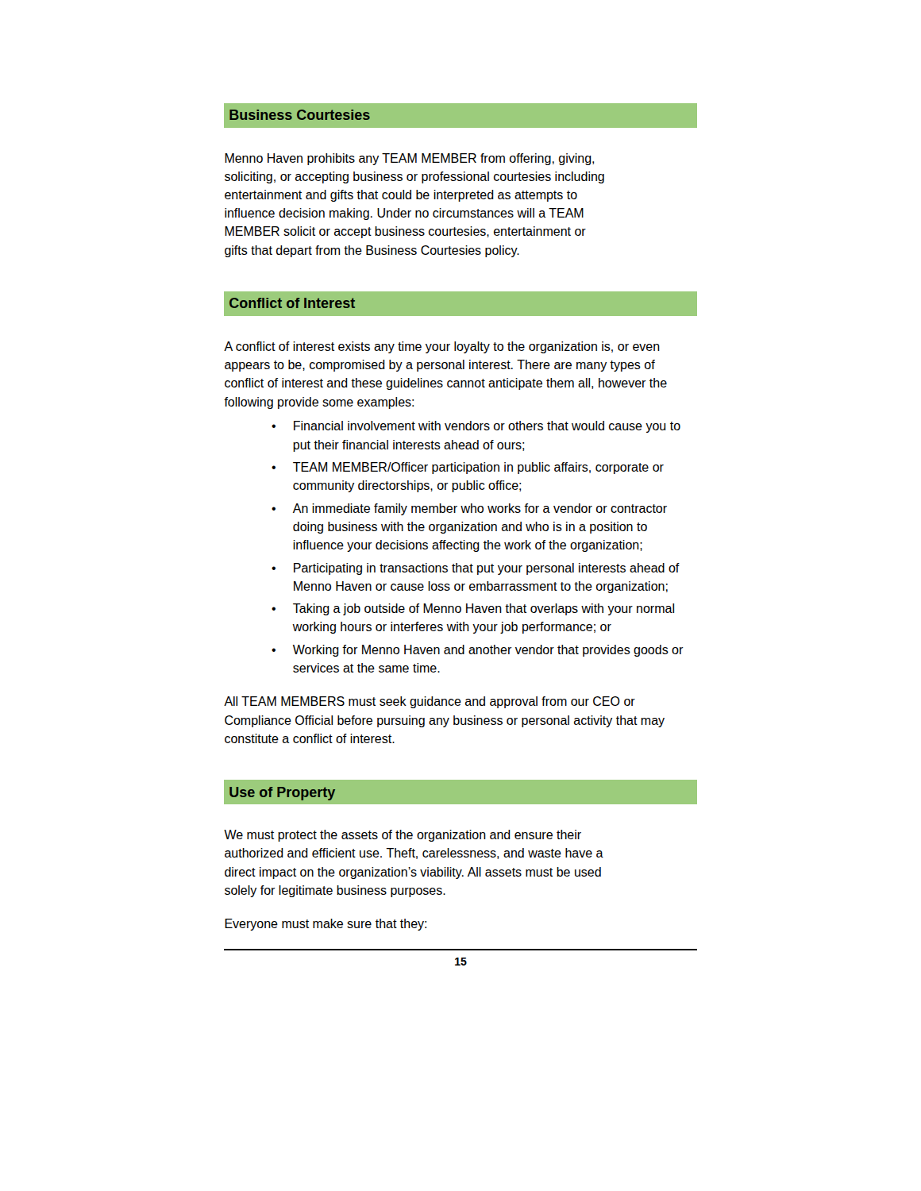Business Courtesies
Menno Haven prohibits any TEAM MEMBER from offering, giving, soliciting, or accepting business or professional courtesies including entertainment and gifts that could be interpreted as attempts to influence decision making. Under no circumstances will a TEAM MEMBER solicit or accept business courtesies, entertainment or gifts that depart from the Business Courtesies policy.
Conflict of Interest
A conflict of interest exists any time your loyalty to the organization is, or even appears to be, compromised by a personal interest. There are many types of conflict of interest and these guidelines cannot anticipate them all, however the following provide some examples:
Financial involvement with vendors or others that would cause you to put their financial interests ahead of ours;
TEAM MEMBER/Officer participation in public affairs, corporate or community directorships, or public office;
An immediate family member who works for a vendor or contractor doing business with the organization and who is in a position to influence your decisions affecting the work of the organization;
Participating in transactions that put your personal interests ahead of Menno Haven or cause loss or embarrassment to the organization;
Taking a job outside of Menno Haven that overlaps with your normal working hours or interferes with your job performance; or
Working for Menno Haven and another vendor that provides goods or services at the same time.
All TEAM MEMBERS must seek guidance and approval from our CEO or Compliance Official before pursuing any business or personal activity that may constitute a conflict of interest.
Use of Property
We must protect the assets of the organization and ensure their authorized and efficient use. Theft, carelessness, and waste have a direct impact on the organization’s viability. All assets must be used solely for legitimate business purposes.
Everyone must make sure that they:
15